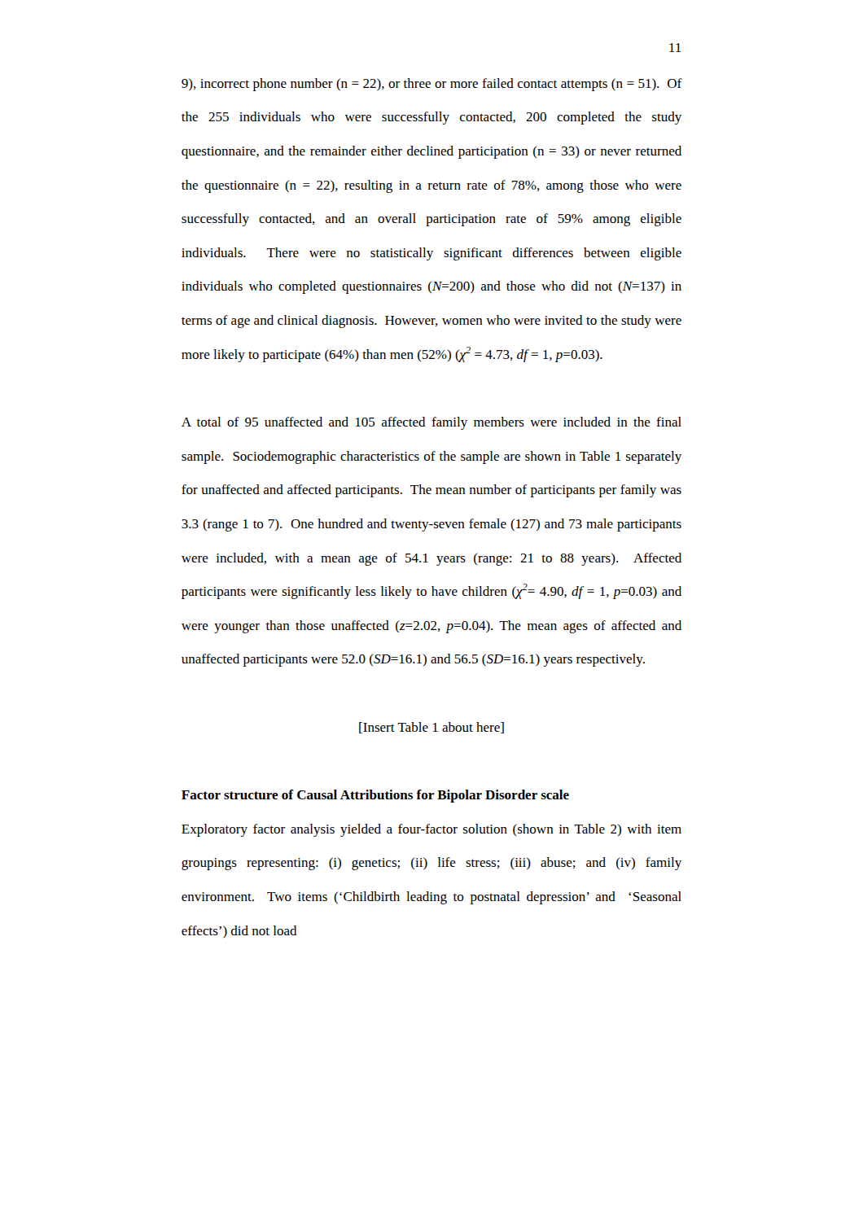11
9), incorrect phone number (n = 22), or three or more failed contact attempts (n = 51). Of the 255 individuals who were successfully contacted, 200 completed the study questionnaire, and the remainder either declined participation (n = 33) or never returned the questionnaire (n = 22), resulting in a return rate of 78%, among those who were successfully contacted, and an overall participation rate of 59% among eligible individuals. There were no statistically significant differences between eligible individuals who completed questionnaires (N=200) and those who did not (N=137) in terms of age and clinical diagnosis. However, women who were invited to the study were more likely to participate (64%) than men (52%) (χ2 = 4.73, df = 1, p=0.03).
A total of 95 unaffected and 105 affected family members were included in the final sample. Sociodemographic characteristics of the sample are shown in Table 1 separately for unaffected and affected participants. The mean number of participants per family was 3.3 (range 1 to 7). One hundred and twenty-seven female (127) and 73 male participants were included, with a mean age of 54.1 years (range: 21 to 88 years). Affected participants were significantly less likely to have children (χ2= 4.90, df = 1, p=0.03) and were younger than those unaffected (z=2.02, p=0.04). The mean ages of affected and unaffected participants were 52.0 (SD=16.1) and 56.5 (SD=16.1) years respectively.
[Insert Table 1 about here]
Factor structure of Causal Attributions for Bipolar Disorder scale
Exploratory factor analysis yielded a four-factor solution (shown in Table 2) with item groupings representing: (i) genetics; (ii) life stress; (iii) abuse; and (iv) family environment. Two items (‘Childbirth leading to postnatal depression’ and ‘Seasonal effects’) did not load